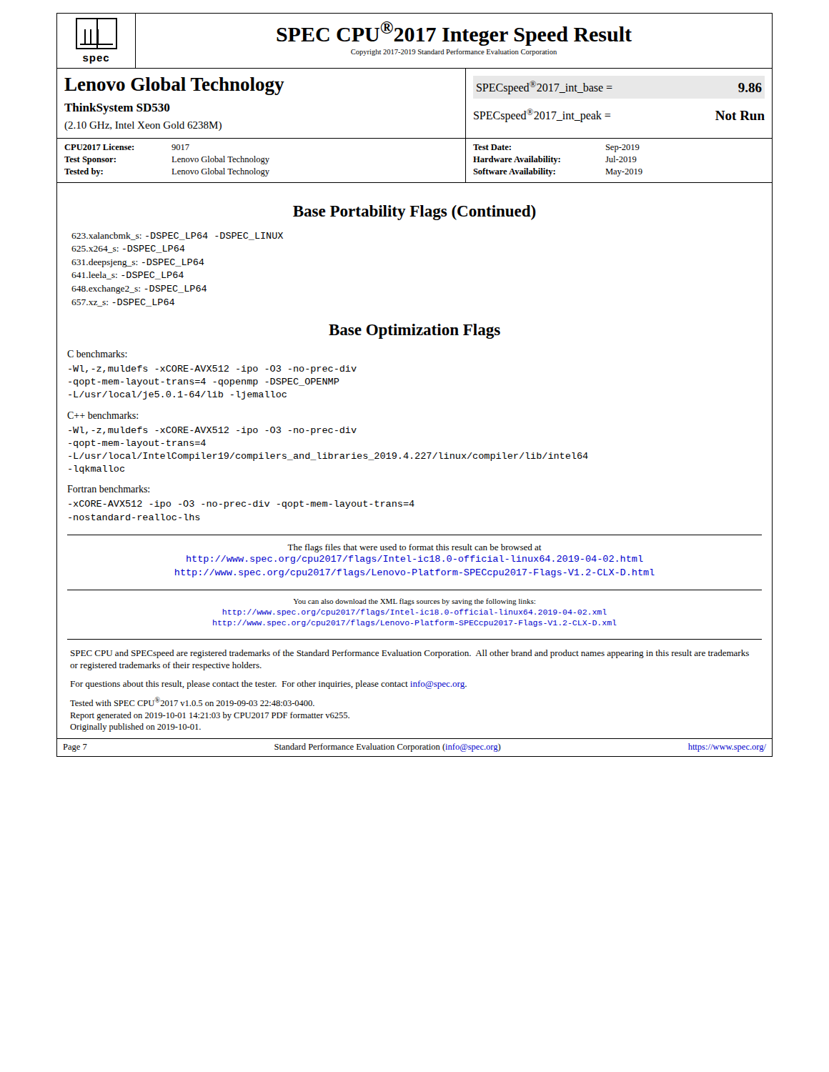spec
SPEC CPU®2017 Integer Speed Result
Copyright 2017-2019 Standard Performance Evaluation Corporation
Lenovo Global Technology
ThinkSystem SD530
(2.10 GHz, Intel Xeon Gold 6238M)
SPECspeed®2017_int_base = 9.86
SPECspeed®2017_int_peak = Not Run
CPU2017 License: 9017
Test Sponsor: Lenovo Global Technology
Tested by: Lenovo Global Technology
Test Date: Sep-2019
Hardware Availability: Jul-2019
Software Availability: May-2019
Base Portability Flags (Continued)
623.xalancbmk_s: -DSPEC_LP64 -DSPEC_LINUX
625.x264_s: -DSPEC_LP64
631.deepsjeng_s: -DSPEC_LP64
641.leela_s: -DSPEC_LP64
648.exchange2_s: -DSPEC_LP64
657.xz_s: -DSPEC_LP64
Base Optimization Flags
C benchmarks:
-Wl,-z,muldefs -xCORE-AVX512 -ipo -O3 -no-prec-div -qopt-mem-layout-trans=4 -qopenmp -DSPEC_OPENMP -L/usr/local/je5.0.1-64/lib -ljemalloc
C++ benchmarks:
-Wl,-z,muldefs -xCORE-AVX512 -ipo -O3 -no-prec-div -qopt-mem-layout-trans=4 -L/usr/local/IntelCompiler19/compilers_and_libraries_2019.4.227/linux/compiler/lib/intel64 -lqkmalloc
Fortran benchmarks:
-xCORE-AVX512 -ipo -O3 -no-prec-div -qopt-mem-layout-trans=4 -nostandard-realloc-lhs
The flags files that were used to format this result can be browsed at
http://www.spec.org/cpu2017/flags/Intel-ic18.0-official-linux64.2019-04-02.html http://www.spec.org/cpu2017/flags/Lenovo-Platform-SPECcpu2017-Flags-V1.2-CLX-D.html
You can also download the XML flags sources by saving the following links:
http://www.spec.org/cpu2017/flags/Intel-ic18.0-official-linux64.2019-04-02.xml http://www.spec.org/cpu2017/flags/Lenovo-Platform-SPECcpu2017-Flags-V1.2-CLX-D.xml
SPEC CPU and SPECspeed are registered trademarks of the Standard Performance Evaluation Corporation. All other brand and product names appearing in this result are trademarks or registered trademarks of their respective holders.
For questions about this result, please contact the tester. For other inquiries, please contact info@spec.org.
Tested with SPEC CPU®2017 v1.0.5 on 2019-09-03 22:48:03-0400.
Report generated on 2019-10-01 14:21:03 by CPU2017 PDF formatter v6255.
Originally published on 2019-10-01.
Page 7
Standard Performance Evaluation Corporation (info@spec.org)
https://www.spec.org/